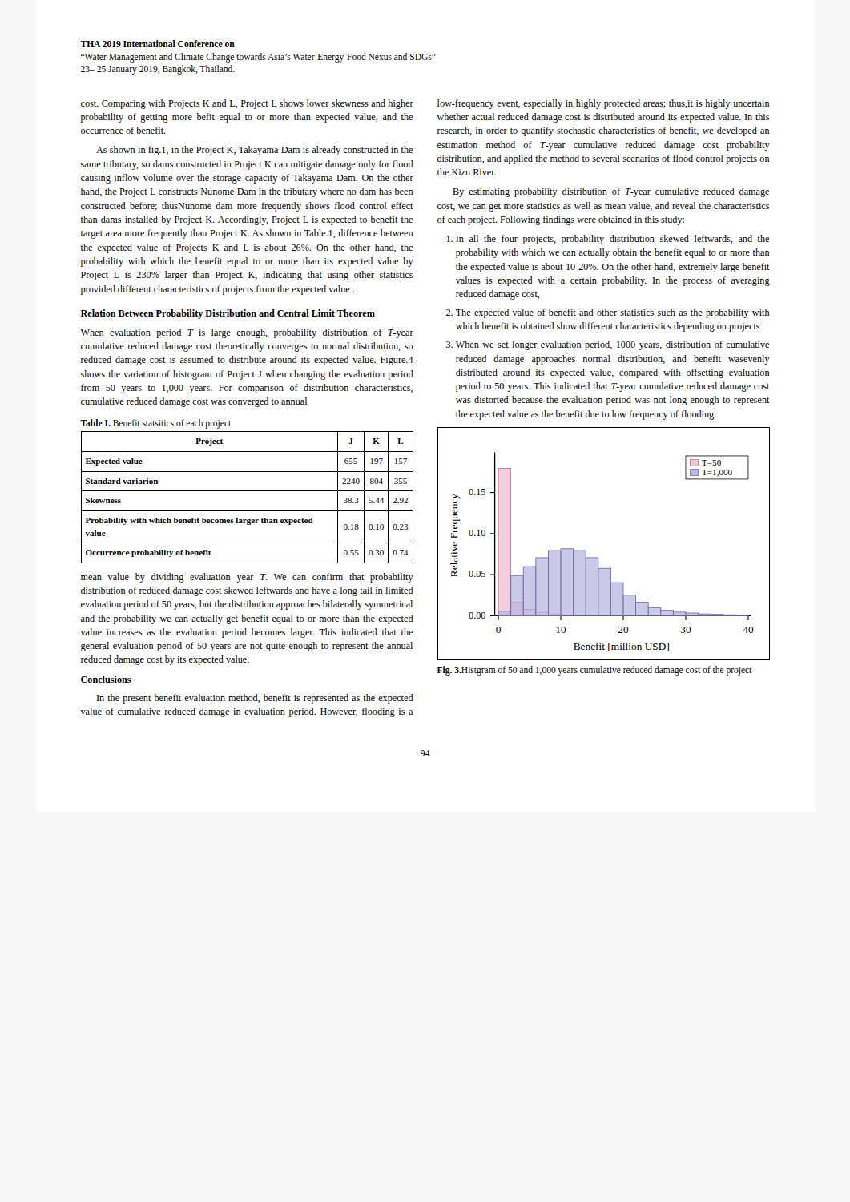THA 2019 International Conference on
“Water Management and Climate Change towards Asia’s Water-Energy-Food Nexus and SDGs”
23– 25 January 2019, Bangkok, Thailand.
cost. Comparing with Projects K and L, Project L shows lower skewness and higher probability of getting more befit equal to or more than expected value, and the occurrence of benefit.
As shown in fig.1, in the Project K, Takayama Dam is already constructed in the same tributary, so dams constructed in Project K can mitigate damage only for flood causing inflow volume over the storage capacity of Takayama Dam. On the other hand, the Project L constructs Nunome Dam in the tributary where no dam has been constructed before; thusNunome dam more frequently shows flood control effect than dams installed by Project K. Accordingly, Project L is expected to benefit the target area more frequently than Project K. As shown in Table.1, difference between the expected value of Projects K and L is about 26%. On the other hand, the probability with which the benefit equal to or more than its expected value by Project L is 230% larger than Project K, indicating that using other statistics provided different characteristics of projects from the expected value .
Relation Between Probability Distribution and Central Limit Theorem
When evaluation period T is large enough, probability distribution of T-year cumulative reduced damage cost theoretically converges to normal distribution, so reduced damage cost is assumed to distribute around its expected value. Figure.4 shows the variation of histogram of Project J when changing the evaluation period from 50 years to 1,000 years. For comparison of distribution characteristics, cumulative reduced damage cost was converged to annual
Table I. Benefit statsitics of each project
| Project | J | K | L |
| --- | --- | --- | --- |
| Expected value | 655 | 197 | 157 |
| Standard variarion | 2240 | 804 | 355 |
| Skewness | 38.3 | 5.44 | 2.92 |
| Probability with which benefit becomes larger than expected value | 0.18 | 0.10 | 0.23 |
| Occurrence probability of benefit | 0.55 | 0.30 | 0.74 |
mean value by dividing evaluation year T. We can confirm that probability distribution of reduced damage cost skewed leftwards and have a long tail in limited evaluation period of 50 years, but the distribution approaches bilaterally symmetrical and the probability we can actually get benefit equal to or more than the expected value increases as the evaluation period becomes larger. This indicated that the general evaluation period of 50 years are not quite enough to represent the annual reduced damage cost by its expected value.
Conclusions
In the present benefit evaluation method, benefit is represented as the expected value of cumulative reduced damage in evaluation period. However, flooding is a low-frequency event, especially in highly protected areas; thus,it is highly uncertain whether actual reduced damage cost is distributed around its expected value. In this research, in order to quantify stochastic characteristics of benefit, we developed an estimation method of T-year cumulative reduced damage cost probability distribution, and applied the method to several scenarios of flood control projects on the Kizu River.
By estimating probability distribution of T-year cumulative reduced damage cost, we can get more statistics as well as mean value, and reveal the characteristics of each project. Following findings were obtained in this study:
In all the four projects, probability distribution skewed leftwards, and the probability with which we can actually obtain the benefit equal to or more than the expected value is about 10-20%. On the other hand, extremely large benefit values is expected with a certain probability. In the process of averaging reduced damage cost,
The expected value of benefit and other statistics such as the probability with which benefit is obtained show different characteristics depending on projects
When we set longer evaluation period, 1000 years, distribution of cumulative reduced damage approaches normal distribution, and benefit wasevenly distributed around its expected value, compared with offsetting evaluation period to 50 years. This indicated that T-year cumulative reduced damage cost was distorted because the evaluation period was not long enough to represent the expected value as the benefit due to low frequency of flooding.
0.00 0.05 0.10 0.15 Relative Frequency 0 10 20 30 40 Benefit [million USD] T=50 T=1,000
Fig. 3. Histgram of 50 and 1,000 years cumulative reduced damage cost of the project
94